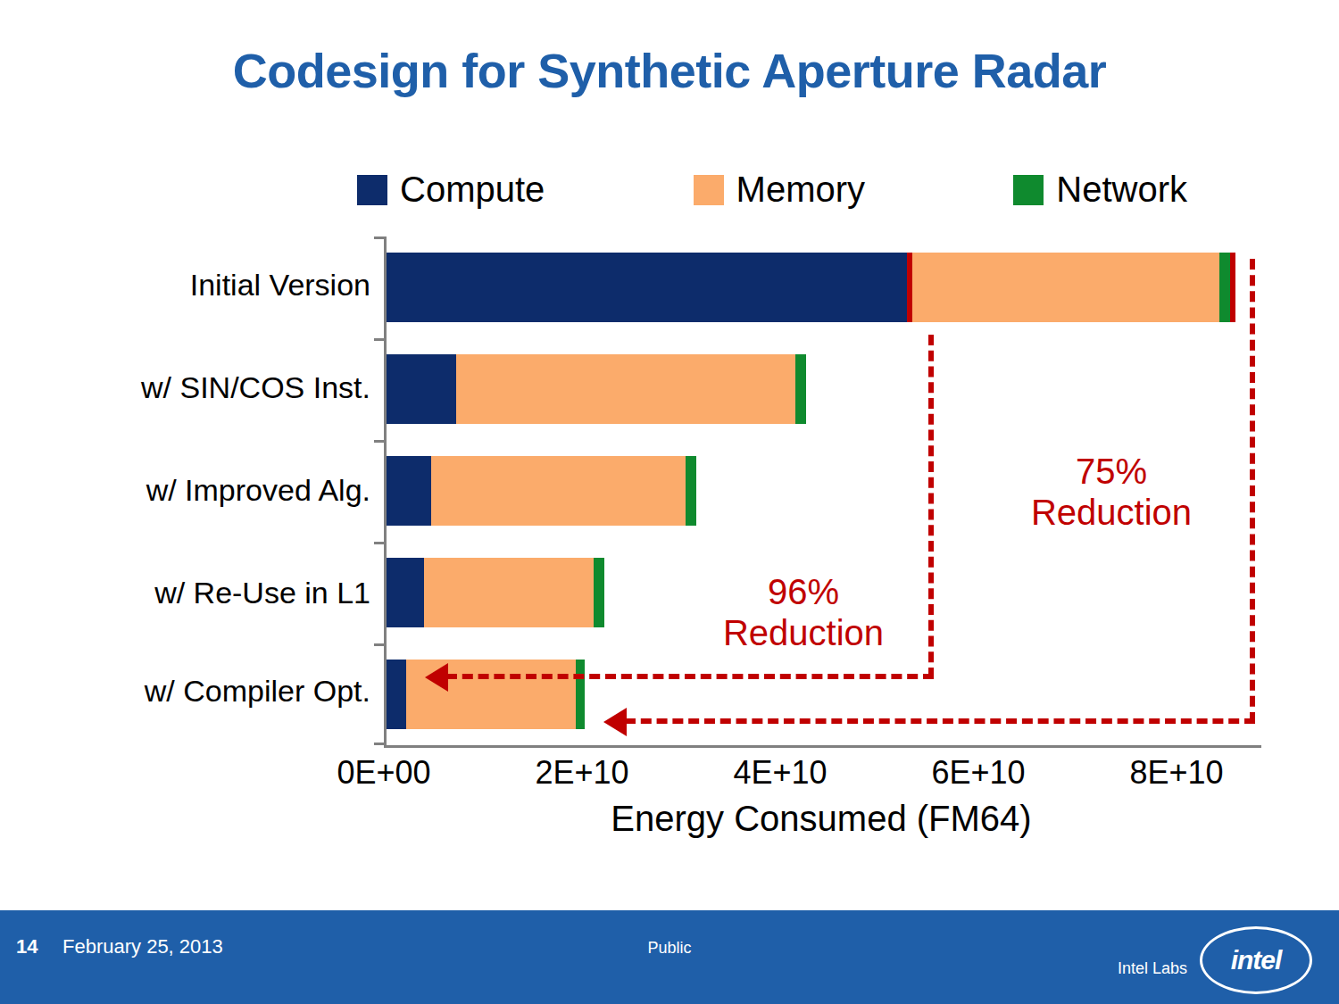Codesign for Synthetic Aperture Radar
Compute
Memory
Network
Initial Version
w/ SIN/COS Inst.
w/ Improved Alg.
w/ Re-Use in L1
w/ Compiler Opt.
0E+00 2E+10 4E+10 6E+10 8E+10
Energy Consumed (FM64)
75%
Reduction
96%
Reduction
14 February 25, 2013 Public Intel Labs intel